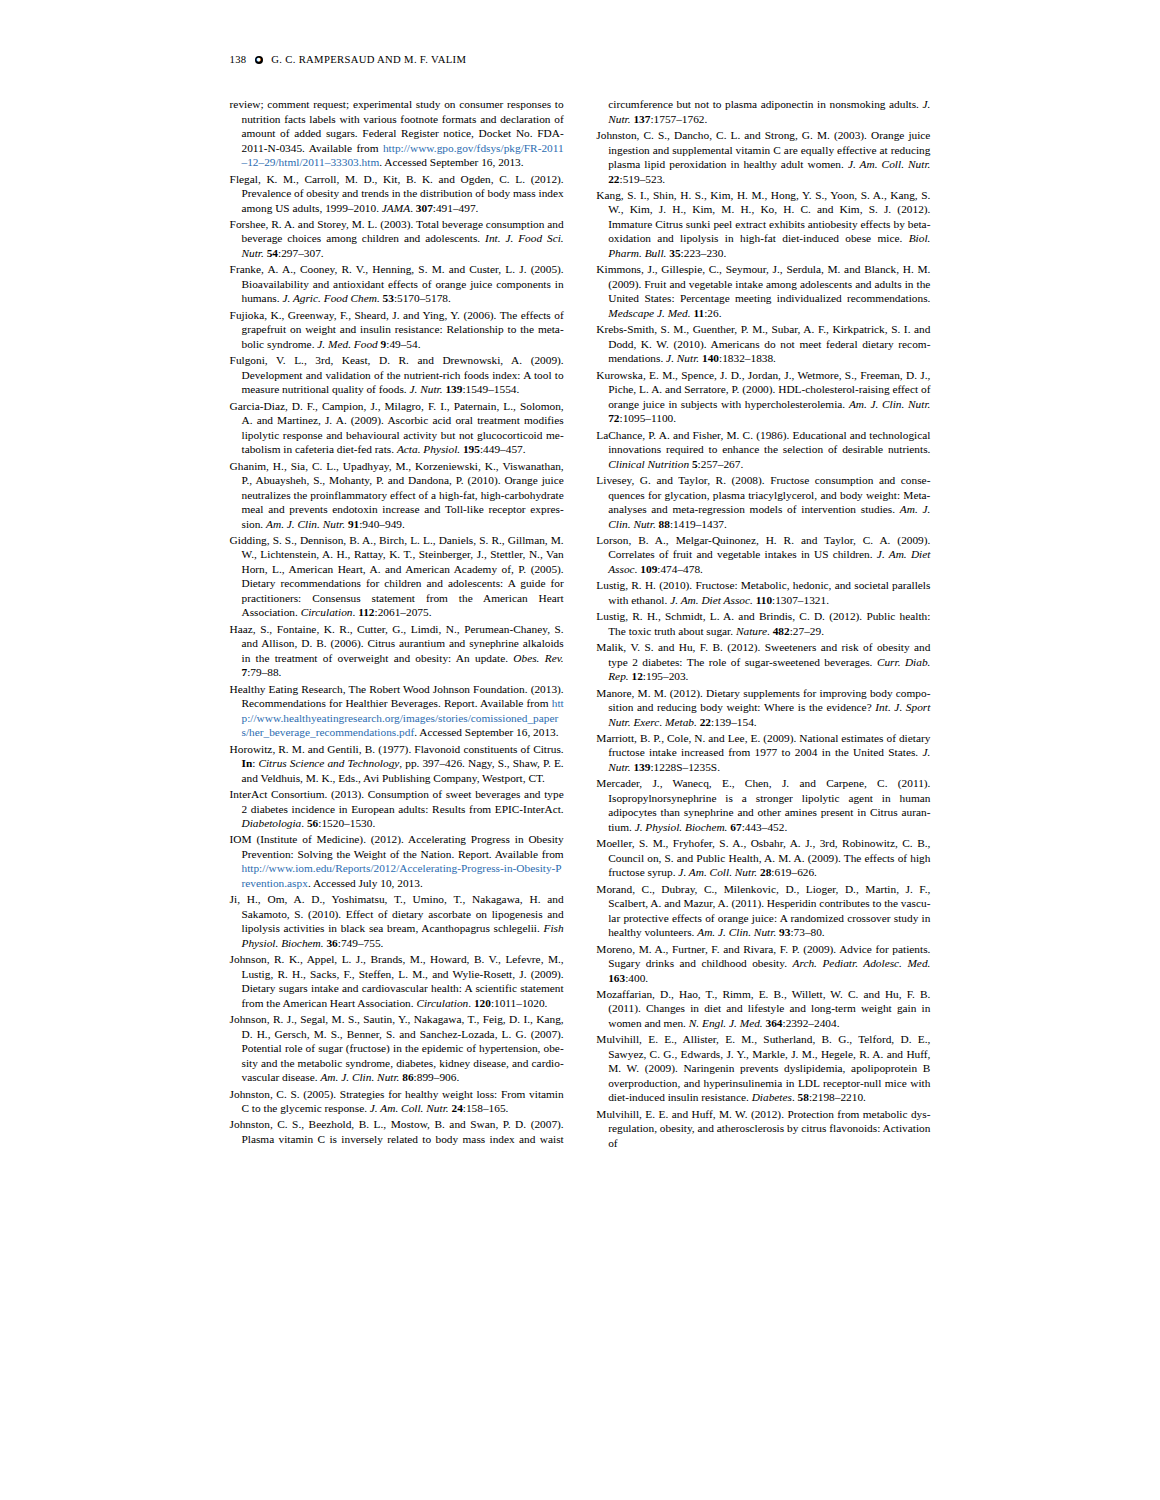138●G. C. RAMPERSAUD AND M. F. VALIM
review; comment request; experimental study on consumer responses to nutrition facts labels with various footnote formats and declaration of amount of added sugars. Federal Register notice, Docket No. FDA-2011-N-0345. Available from http://www.gpo.gov/fdsys/pkg/FR-2011–12–29/html/2011–33303.htm. Accessed September 16, 2013.
Flegal, K. M., Carroll, M. D., Kit, B. K. and Ogden, C. L. (2012). Prevalence of obesity and trends in the distribution of body mass index among US adults, 1999–2010. JAMA. 307:491–497.
Forshee, R. A. and Storey, M. L. (2003). Total beverage consumption and beverage choices among children and adolescents. Int. J. Food Sci. Nutr. 54:297–307.
Franke, A. A., Cooney, R. V., Henning, S. M. and Custer, L. J. (2005). Bioavailability and antioxidant effects of orange juice components in humans. J. Agric. Food Chem. 53:5170–5178.
Fujioka, K., Greenway, F., Sheard, J. and Ying, Y. (2006). The effects of grapefruit on weight and insulin resistance: Relationship to the metabolic syndrome. J. Med. Food 9:49–54.
Fulgoni, V. L., 3rd, Keast, D. R. and Drewnowski, A. (2009). Development and validation of the nutrient-rich foods index: A tool to measure nutritional quality of foods. J. Nutr. 139:1549–1554.
Garcia-Diaz, D. F., Campion, J., Milagro, F. I., Paternain, L., Solomon, A. and Martinez, J. A. (2009). Ascorbic acid oral treatment modifies lipolytic response and behavioural activity but not glucocorticoid metabolism in cafeteria diet-fed rats. Acta. Physiol. 195:449–457.
Ghanim, H., Sia, C. L., Upadhyay, M., Korzeniewski, K., Viswanathan, P., Abuaysheh, S., Mohanty, P. and Dandona, P. (2010). Orange juice neutralizes the proinflammatory effect of a high-fat, high-carbohydrate meal and prevents endotoxin increase and Toll-like receptor expression. Am. J. Clin. Nutr. 91:940–949.
Gidding, S. S., Dennison, B. A., Birch, L. L., Daniels, S. R., Gillman, M. W., Lichtenstein, A. H., Rattay, K. T., Steinberger, J., Stettler, N., Van Horn, L., American Heart, A. and American Academy of, P. (2005). Dietary recommendations for children and adolescents: A guide for practitioners: Consensus statement from the American Heart Association. Circulation. 112:2061–2075.
Haaz, S., Fontaine, K. R., Cutter, G., Limdi, N., Perumean-Chaney, S. and Allison, D. B. (2006). Citrus aurantium and synephrine alkaloids in the treatment of overweight and obesity: An update. Obes. Rev. 7:79–88.
Healthy Eating Research, The Robert Wood Johnson Foundation. (2013). Recommendations for Healthier Beverages. Report. Available from http://www.healthyeatingresearch.org/images/stories/comissioned_papers/her_beverage_recommendations.pdf. Accessed September 16, 2013.
Horowitz, R. M. and Gentili, B. (1977). Flavonoid constituents of Citrus. In: Citrus Science and Technology, pp. 397–426. Nagy, S., Shaw, P. E. and Veldhuis, M. K., Eds., Avi Publishing Company, Westport, CT.
InterAct Consortium. (2013). Consumption of sweet beverages and type 2 diabetes incidence in European adults: Results from EPIC-InterAct. Diabetologia. 56:1520–1530.
IOM (Institute of Medicine). (2012). Accelerating Progress in Obesity Prevention: Solving the Weight of the Nation. Report. Available from http://www.iom.edu/Reports/2012/Accelerating-Progress-in-Obesity-Prevention.aspx. Accessed July 10, 2013.
Ji, H., Om, A. D., Yoshimatsu, T., Umino, T., Nakagawa, H. and Sakamoto, S. (2010). Effect of dietary ascorbate on lipogenesis and lipolysis activities in black sea bream, Acanthopagrus schlegelii. Fish Physiol. Biochem. 36:749–755.
Johnson, R. K., Appel, L. J., Brands, M., Howard, B. V., Lefevre, M., Lustig, R. H., Sacks, F., Steffen, L. M., and Wylie-Rosett, J. (2009). Dietary sugars intake and cardiovascular health: A scientific statement from the American Heart Association. Circulation. 120:1011–1020.
Johnson, R. J., Segal, M. S., Sautin, Y., Nakagawa, T., Feig, D. I., Kang, D. H., Gersch, M. S., Benner, S. and Sanchez-Lozada, L. G. (2007). Potential role of sugar (fructose) in the epidemic of hypertension, obesity and the metabolic syndrome, diabetes, kidney disease, and cardiovascular disease. Am. J. Clin. Nutr. 86:899–906.
Johnston, C. S. (2005). Strategies for healthy weight loss: From vitamin C to the glycemic response. J. Am. Coll. Nutr. 24:158–165.
Johnston, C. S., Beezhold, B. L., Mostow, B. and Swan, P. D. (2007). Plasma vitamin C is inversely related to body mass index and waist circumference but not to plasma adiponectin in nonsmoking adults. J. Nutr. 137:1757–1762.
Johnston, C. S., Dancho, C. L. and Strong, G. M. (2003). Orange juice ingestion and supplemental vitamin C are equally effective at reducing plasma lipid peroxidation in healthy adult women. J. Am. Coll. Nutr. 22:519–523.
Kang, S. I., Shin, H. S., Kim, H. M., Hong, Y. S., Yoon, S. A., Kang, S. W., Kim, J. H., Kim, M. H., Ko, H. C. and Kim, S. J. (2012). Immature Citrus sunki peel extract exhibits antiobesity effects by beta-oxidation and lipolysis in high-fat diet-induced obese mice. Biol. Pharm. Bull. 35:223–230.
Kimmons, J., Gillespie, C., Seymour, J., Serdula, M. and Blanck, H. M. (2009). Fruit and vegetable intake among adolescents and adults in the United States: Percentage meeting individualized recommendations. Medscape J. Med. 11:26.
Krebs-Smith, S. M., Guenther, P. M., Subar, A. F., Kirkpatrick, S. I. and Dodd, K. W. (2010). Americans do not meet federal dietary recommendations. J. Nutr. 140:1832–1838.
Kurowska, E. M., Spence, J. D., Jordan, J., Wetmore, S., Freeman, D. J., Piche, L. A. and Serratore, P. (2000). HDL-cholesterol-raising effect of orange juice in subjects with hypercholesterolemia. Am. J. Clin. Nutr. 72:1095–1100.
LaChance, P. A. and Fisher, M. C. (1986). Educational and technological innovations required to enhance the selection of desirable nutrients. Clinical Nutrition 5:257–267.
Livesey, G. and Taylor, R. (2008). Fructose consumption and consequences for glycation, plasma triacylglycerol, and body weight: Meta-analyses and meta-regression models of intervention studies. Am. J. Clin. Nutr. 88:1419–1437.
Lorson, B. A., Melgar-Quinonez, H. R. and Taylor, C. A. (2009). Correlates of fruit and vegetable intakes in US children. J. Am. Diet Assoc. 109:474–478.
Lustig, R. H. (2010). Fructose: Metabolic, hedonic, and societal parallels with ethanol. J. Am. Diet Assoc. 110:1307–1321.
Lustig, R. H., Schmidt, L. A. and Brindis, C. D. (2012). Public health: The toxic truth about sugar. Nature. 482:27–29.
Malik, V. S. and Hu, F. B. (2012). Sweeteners and risk of obesity and type 2 diabetes: The role of sugar-sweetened beverages. Curr. Diab. Rep. 12:195–203.
Manore, M. M. (2012). Dietary supplements for improving body composition and reducing body weight: Where is the evidence? Int. J. Sport Nutr. Exerc. Metab. 22:139–154.
Marriott, B. P., Cole, N. and Lee, E. (2009). National estimates of dietary fructose intake increased from 1977 to 2004 in the United States. J. Nutr. 139:1228S–1235S.
Mercader, J., Wanecq, E., Chen, J. and Carpene, C. (2011). Isopropylnorsynephrine is a stronger lipolytic agent in human adipocytes than synephrine and other amines present in Citrus aurantium. J. Physiol. Biochem. 67:443–452.
Moeller, S. M., Fryhofer, S. A., Osbahr, A. J., 3rd, Robinowitz, C. B., Council on, S. and Public Health, A. M. A. (2009). The effects of high fructose syrup. J. Am. Coll. Nutr. 28:619–626.
Morand, C., Dubray, C., Milenkovic, D., Lioger, D., Martin, J. F., Scalbert, A. and Mazur, A. (2011). Hesperidin contributes to the vascular protective effects of orange juice: A randomized crossover study in healthy volunteers. Am. J. Clin. Nutr. 93:73–80.
Moreno, M. A., Furtner, F. and Rivara, F. P. (2009). Advice for patients. Sugary drinks and childhood obesity. Arch. Pediatr. Adolesc. Med. 163:400.
Mozaffarian, D., Hao, T., Rimm, E. B., Willett, W. C. and Hu, F. B. (2011). Changes in diet and lifestyle and long-term weight gain in women and men. N. Engl. J. Med. 364:2392–2404.
Mulvihill, E. E., Allister, E. M., Sutherland, B. G., Telford, D. E., Sawyez, C. G., Edwards, J. Y., Markle, J. M., Hegele, R. A. and Huff, M. W. (2009). Naringenin prevents dyslipidemia, apolipoprotein B overproduction, and hyperinsulinemia in LDL receptor-null mice with diet-induced insulin resistance. Diabetes. 58:2198–2210.
Mulvihill, E. E. and Huff, M. W. (2012). Protection from metabolic dysregulation, obesity, and atherosclerosis by citrus flavonoids: Activation of